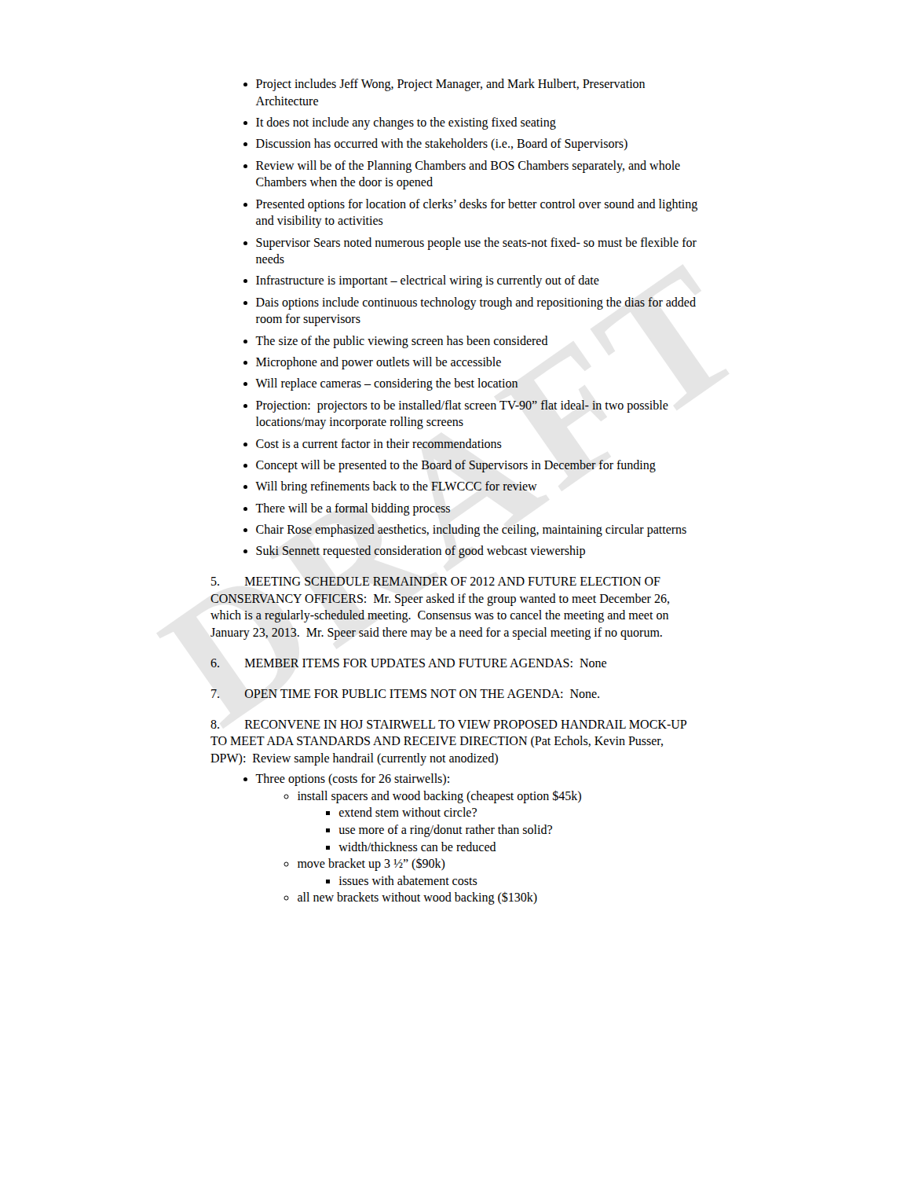DRAFT
Project includes Jeff Wong, Project Manager, and Mark Hulbert, Preservation Architecture
It does not include any changes to the existing fixed seating
Discussion has occurred with the stakeholders (i.e., Board of Supervisors)
Review will be of the Planning Chambers and BOS Chambers separately, and whole Chambers when the door is opened
Presented options for location of clerks’ desks for better control over sound and lighting and visibility to activities
Supervisor Sears noted numerous people use the seats-not fixed- so must be flexible for needs
Infrastructure is important – electrical wiring is currently out of date
Dais options include continuous technology trough and repositioning the dias for added room for supervisors
The size of the public viewing screen has been considered
Microphone and power outlets will be accessible
Will replace cameras – considering the best location
Projection: projectors to be installed/flat screen TV-90” flat ideal- in two possible locations/may incorporate rolling screens
Cost is a current factor in their recommendations
Concept will be presented to the Board of Supervisors in December for funding
Will bring refinements back to the FLWCCC for review
There will be a formal bidding process
Chair Rose emphasized aesthetics, including the ceiling, maintaining circular patterns
Suki Sennett requested consideration of good webcast viewership
5. MEETING SCHEDULE REMAINDER OF 2012 AND FUTURE ELECTION OF CONSERVANCY OFFICERS: Mr. Speer asked if the group wanted to meet December 26, which is a regularly-scheduled meeting. Consensus was to cancel the meeting and meet on January 23, 2013. Mr. Speer said there may be a need for a special meeting if no quorum.
6. MEMBER ITEMS FOR UPDATES AND FUTURE AGENDAS: None
7. OPEN TIME FOR PUBLIC ITEMS NOT ON THE AGENDA: None.
8. RECONVENE IN HOJ STAIRWELL TO VIEW PROPOSED HANDRAIL MOCK-UP TO MEET ADA STANDARDS AND RECEIVE DIRECTION (Pat Echols, Kevin Pusser, DPW): Review sample handrail (currently not anodized)
Three options (costs for 26 stairwells):
install spacers and wood backing (cheapest option $45k)
extend stem without circle?
use more of a ring/donut rather than solid?
width/thickness can be reduced
move bracket up 3 ½” ($90k)
issues with abatement costs
all new brackets without wood backing ($130k)